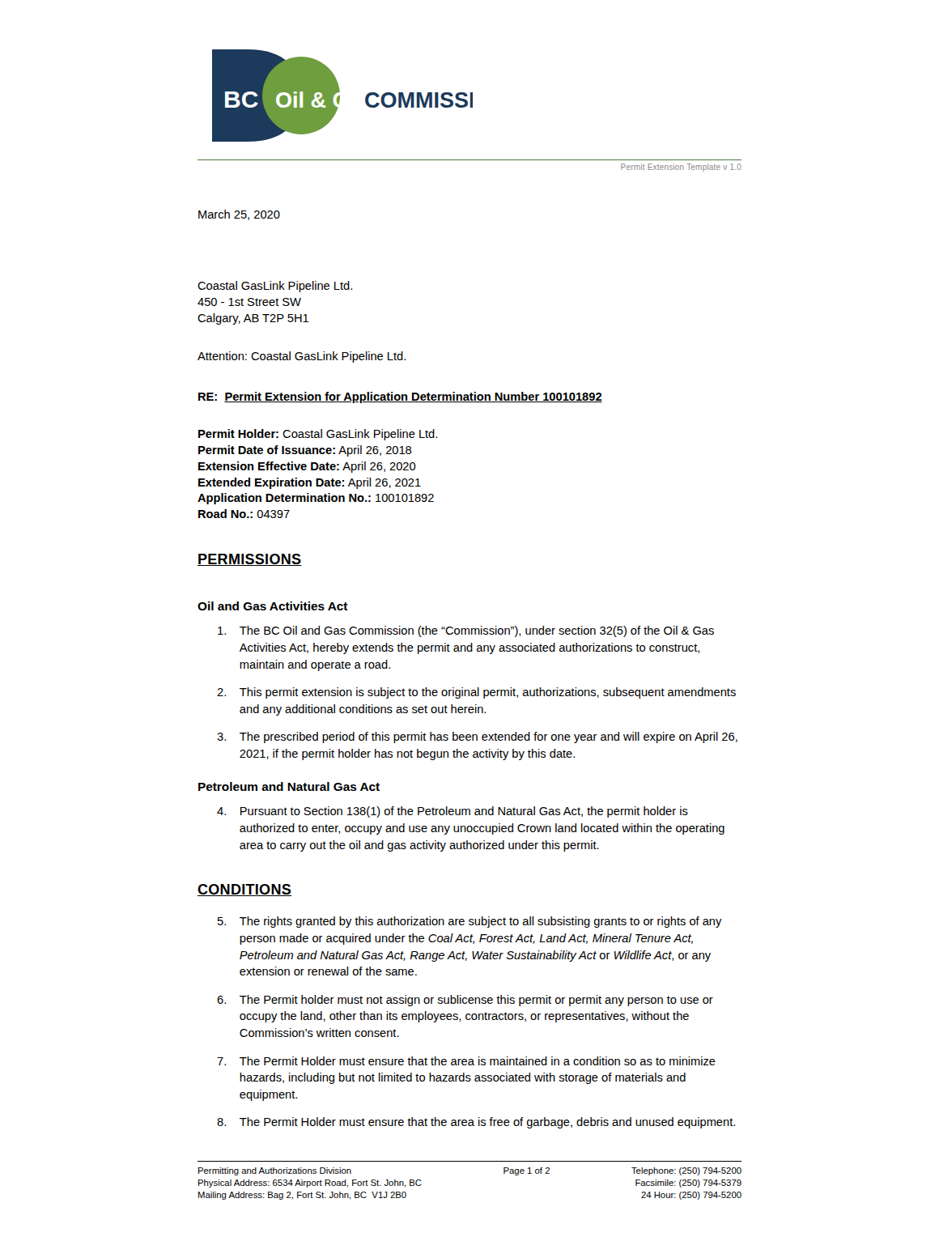BC Oil & Gas COMMISSION
Permit Extension Template v 1.0
March 25, 2020
Coastal GasLink Pipeline Ltd.
450 - 1st Street SW
Calgary, AB T2P 5H1
Attention: Coastal GasLink Pipeline Ltd.
RE: Permit Extension for Application Determination Number 100101892
Permit Holder: Coastal GasLink Pipeline Ltd.
Permit Date of Issuance: April 26, 2018
Extension Effective Date: April 26, 2020
Extended Expiration Date: April 26, 2021
Application Determination No.: 100101892
Road No.: 04397
PERMISSIONS
Oil and Gas Activities Act
The BC Oil and Gas Commission (the “Commission”), under section 32(5) of the Oil & Gas Activities Act, hereby extends the permit and any associated authorizations to construct, maintain and operate a road.
This permit extension is subject to the original permit, authorizations, subsequent amendments and any additional conditions as set out herein.
The prescribed period of this permit has been extended for one year and will expire on April 26, 2021, if the permit holder has not begun the activity by this date.
Petroleum and Natural Gas Act
Pursuant to Section 138(1) of the Petroleum and Natural Gas Act, the permit holder is authorized to enter, occupy and use any unoccupied Crown land located within the operating area to carry out the oil and gas activity authorized under this permit.
CONDITIONS
The rights granted by this authorization are subject to all subsisting grants to or rights of any person made or acquired under the Coal Act, Forest Act, Land Act, Mineral Tenure Act, Petroleum and Natural Gas Act, Range Act, Water Sustainability Act or Wildlife Act, or any extension or renewal of the same.
The Permit holder must not assign or sublicense this permit or permit any person to use or occupy the land, other than its employees, contractors, or representatives, without the Commission’s written consent.
The Permit Holder must ensure that the area is maintained in a condition so as to minimize hazards, including but not limited to hazards associated with storage of materials and equipment.
The Permit Holder must ensure that the area is free of garbage, debris and unused equipment.
Permitting and Authorizations Division
Physical Address: 6534 Airport Road, Fort St. John, BC
Mailing Address: Bag 2, Fort St. John, BC V1J 2B0
Page 1 of 2
Telephone: (250) 794-5200
Facsimile: (250) 794-5379
24 Hour: (250) 794-5200